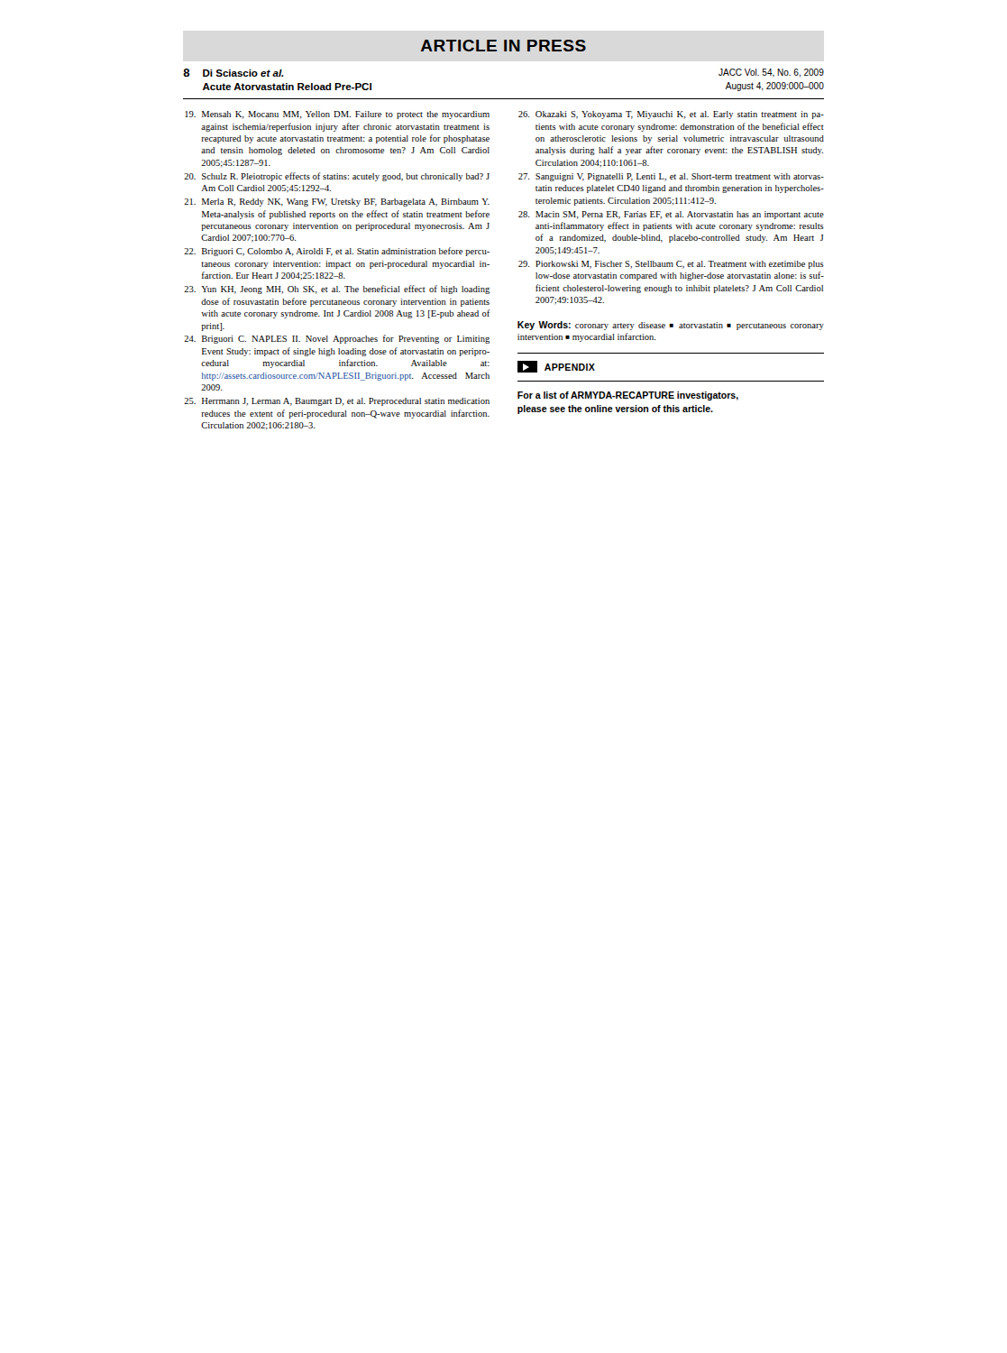ARTICLE IN PRESS
8
Di Sciascio et al. Acute Atorvastatin Reload Pre-PCI
JACC Vol. 54, No. 6, 2009
August 4, 2009:000–000
19. Mensah K, Mocanu MM, Yellon DM. Failure to protect the myocardium against ischemia/reperfusion injury after chronic atorvastatin treatment is recaptured by acute atorvastatin treatment: a potential role for phosphatase and tensin homolog deleted on chromosome ten? J Am Coll Cardiol 2005;45:1287–91.
20. Schulz R. Pleiotropic effects of statins: acutely good, but chronically bad? J Am Coll Cardiol 2005;45:1292–4.
21. Merla R, Reddy NK, Wang FW, Uretsky BF, Barbagelata A, Birnbaum Y. Meta-analysis of published reports on the effect of statin treatment before percutaneous coronary intervention on periprocedural myonecrosis. Am J Cardiol 2007;100:770–6.
22. Briguori C, Colombo A, Airoldi F, et al. Statin administration before percutaneous coronary intervention: impact on peri-procedural myocardial infarction. Eur Heart J 2004;25:1822–8.
23. Yun KH, Jeong MH, Oh SK, et al. The beneficial effect of high loading dose of rosuvastatin before percutaneous coronary intervention in patients with acute coronary syndrome. Int J Cardiol 2008 Aug 13 [E-pub ahead of print].
24. Briguori C. NAPLES II. Novel Approaches for Preventing or Limiting Event Study: impact of single high loading dose of atorvastatin on periprocedural myocardial infarction. Available at: http://assets.cardiosource.com/NAPLESII_Briguori.ppt. Accessed March 2009.
25. Herrmann J, Lerman A, Baumgart D, et al. Preprocedural statin medication reduces the extent of peri-procedural non–Q-wave myocardial infarction. Circulation 2002;106:2180–3.
26. Okazaki S, Yokoyama T, Miyauchi K, et al. Early statin treatment in patients with acute coronary syndrome: demonstration of the beneficial effect on atherosclerotic lesions by serial volumetric intravascular ultrasound analysis during half a year after coronary event: the ESTABLISH study. Circulation 2004;110:1061–8.
27. Sanguigni V, Pignatelli P, Lenti L, et al. Short-term treatment with atorvastatin reduces platelet CD40 ligand and thrombin generation in hypercholesterolemic patients. Circulation 2005;111:412–9.
28. Macin SM, Perna ER, Farías EF, et al. Atorvastatin has an important acute anti-inflammatory effect in patients with acute coronary syndrome: results of a randomized, double-blind, placebo-controlled study. Am Heart J 2005;149:451–7.
29. Piorkowski M, Fischer S, Stellbaum C, et al. Treatment with ezetimibe plus low-dose atorvastatin compared with higher-dose atorvastatin alone: is sufficient cholesterol-lowering enough to inhibit platelets? J Am Coll Cardiol 2007;49:1035–42.
Key Words: coronary artery disease ■ atorvastatin ■ percutaneous coronary intervention ■ myocardial infarction.
APPENDIX
For a list of ARMYDA-RECAPTURE investigators,
please see the online version of this article.